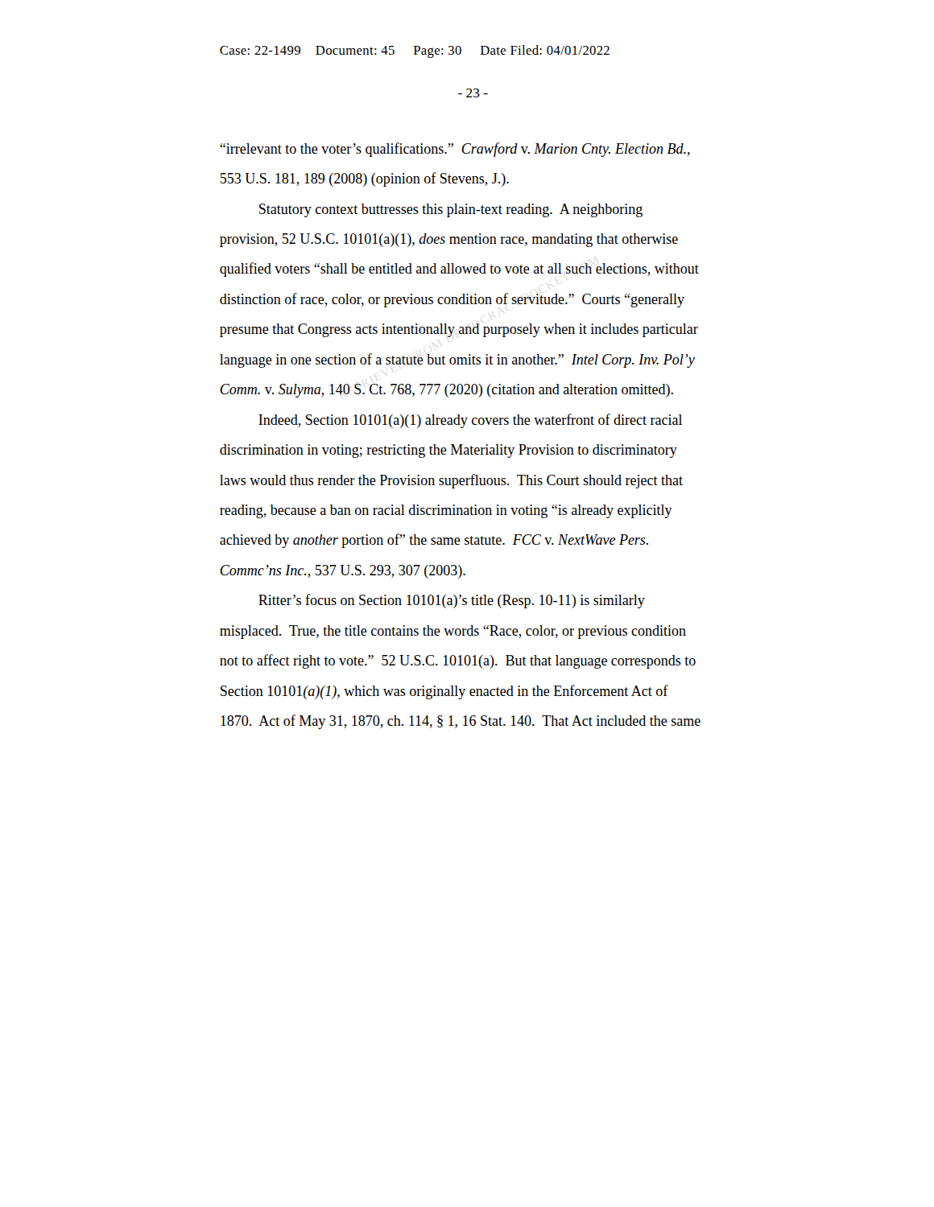Case: 22-1499 Document: 45 Page: 30 Date Filed: 04/01/2022
- 23 -
“irrelevant to the voter’s qualifications.” Crawford v. Marion Cnty. Election Bd.,
553 U.S. 181, 189 (2008) (opinion of Stevens, J.).
Statutory context buttresses this plain-text reading. A neighboring
provision, 52 U.S.C. 10101(a)(1), does mention race, mandating that otherwise
qualified voters “shall be entitled and allowed to vote at all such elections, without
distinction of race, color, or previous condition of servitude.” Courts “generally
presume that Congress acts intentionally and purposely when it includes particular
language in one section of a statute but omits it in another.” Intel Corp. Inv. Pol’y
Comm. v. Sulyma, 140 S. Ct. 768, 777 (2020) (citation and alteration omitted).
Indeed, Section 10101(a)(1) already covers the waterfront of direct racial
discrimination in voting; restricting the Materiality Provision to discriminatory
laws would thus render the Provision superfluous. This Court should reject that
reading, because a ban on racial discrimination in voting “is already explicitly
achieved by another portion of” the same statute. FCC v. NextWave Pers.
Commc’ns Inc., 537 U.S. 293, 307 (2003).
Ritter’s focus on Section 10101(a)’s title (Resp. 10-11) is similarly
misplaced. True, the title contains the words “Race, color, or previous condition
not to affect right to vote.” 52 U.S.C. 10101(a). But that language corresponds to
Section 10101(a)(1), which was originally enacted in the Enforcement Act of
1870. Act of May 31, 1870, ch. 114, § 1, 16 Stat. 140. That Act included the same
RETRIEVED FROM DEMOCRACYDOCKET.COM